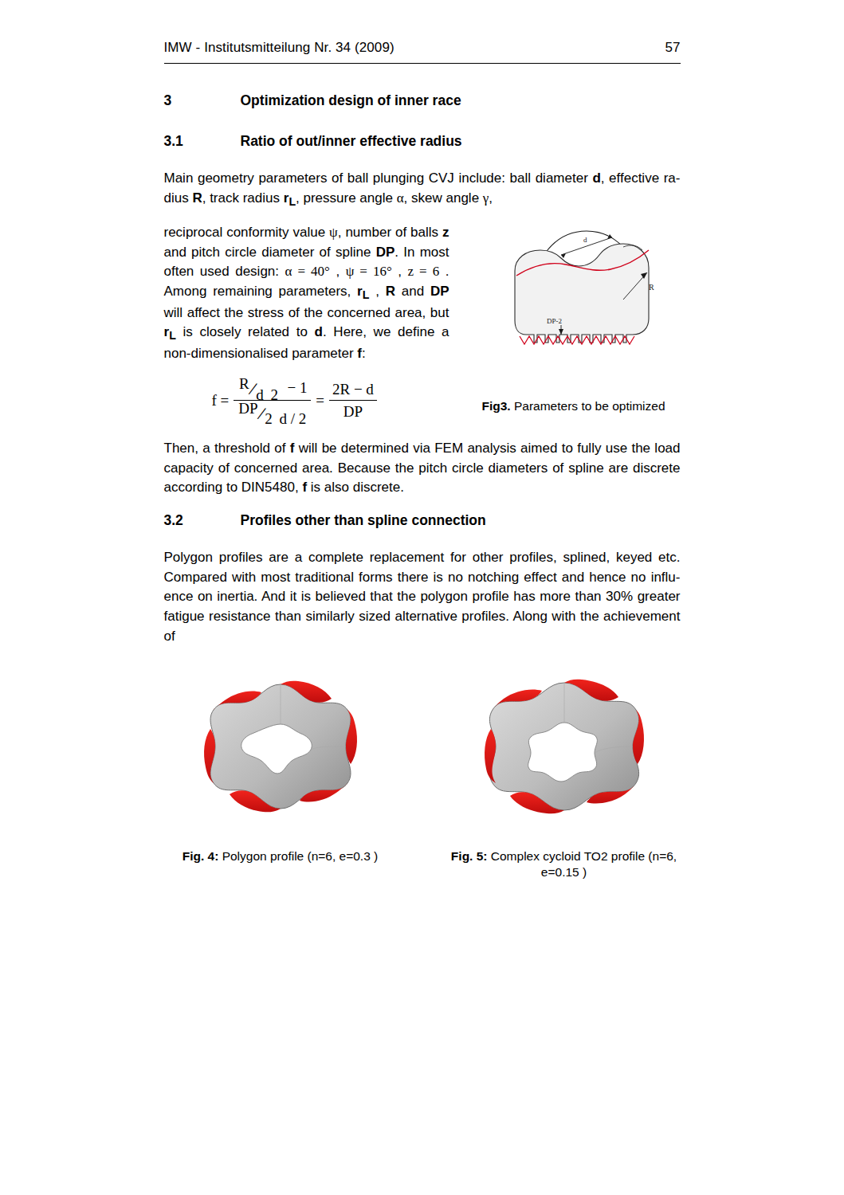IMW - Institutsmitteilung Nr. 34 (2009)
57
3 Optimization design of inner race
3.1 Ratio of out/inner effective radius
Main geometry parameters of ball plunging CVJ include: ball diameter d, effective radius R, track radius rL, pressure angle α, skew angle γ,
d R DP-2
Fig3. Parameters to be optimized
reciprocal conformity value ψ, number of balls z and pitch circle diameter of spline DP. In most often used design: α = 40° , ψ = 16° , z = 6 . Among remaining parameters, rL , R and DP will affect the stress of the concerned area, but rL is closely related to d. Here, we define a non-dimensionalised parameter f:
f = R/d 2 − 1 DP/2 d / 2 = 2R − d DP
Then, a threshold of f will be determined via FEM analysis aimed to fully use the load capacity of concerned area. Because the pitch circle diameters of spline are discrete according to DIN5480, f is also discrete.
3.2 Profiles other than spline connection
Polygon profiles are a complete replacement for other profiles, splined, keyed etc. Compared with most traditional forms there is no notching effect and hence no influence on inertia. And it is believed that the polygon profile has more than 30% greater fatigue resistance than similarly sized alternative profiles. Along with the achievement of
Fig. 4: Polygon profile (n=6, e=0.3 )
Fig. 5: Complex cycloid TO2 profile (n=6, e=0.15 )